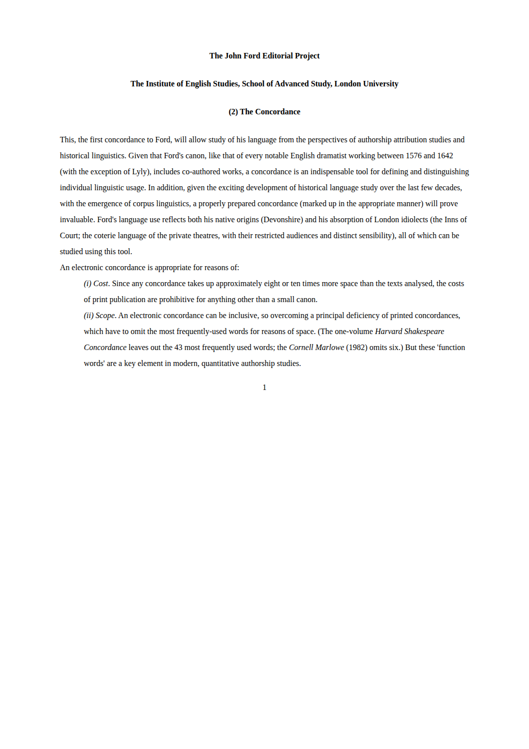The John Ford Editorial Project
The Institute of English Studies, School of Advanced Study, London University
(2) The Concordance
This, the first concordance to Ford, will allow study of his language from the perspectives of authorship attribution studies and historical linguistics. Given that Ford's canon, like that of every notable English dramatist working between 1576 and 1642 (with the exception of Lyly), includes co-authored works, a concordance is an indispensable tool for defining and distinguishing individual linguistic usage. In addition, given the exciting development of historical language study over the last few decades, with the emergence of corpus linguistics, a properly prepared concordance (marked up in the appropriate manner) will prove invaluable. Ford's language use reflects both his native origins (Devonshire) and his absorption of London idiolects (the Inns of Court; the coterie language of the private theatres, with their restricted audiences and distinct sensibility), all of which can be studied using this tool.
An electronic concordance is appropriate for reasons of:
(i) Cost. Since any concordance takes up approximately eight or ten times more space than the texts analysed, the costs of print publication are prohibitive for anything other than a small canon.
(ii) Scope. An electronic concordance can be inclusive, so overcoming a principal deficiency of printed concordances, which have to omit the most frequently-used words for reasons of space. (The one-volume Harvard Shakespeare Concordance leaves out the 43 most frequently used words; the Cornell Marlowe (1982) omits six.) But these 'function words' are a key element in modern, quantitative authorship studies.
1